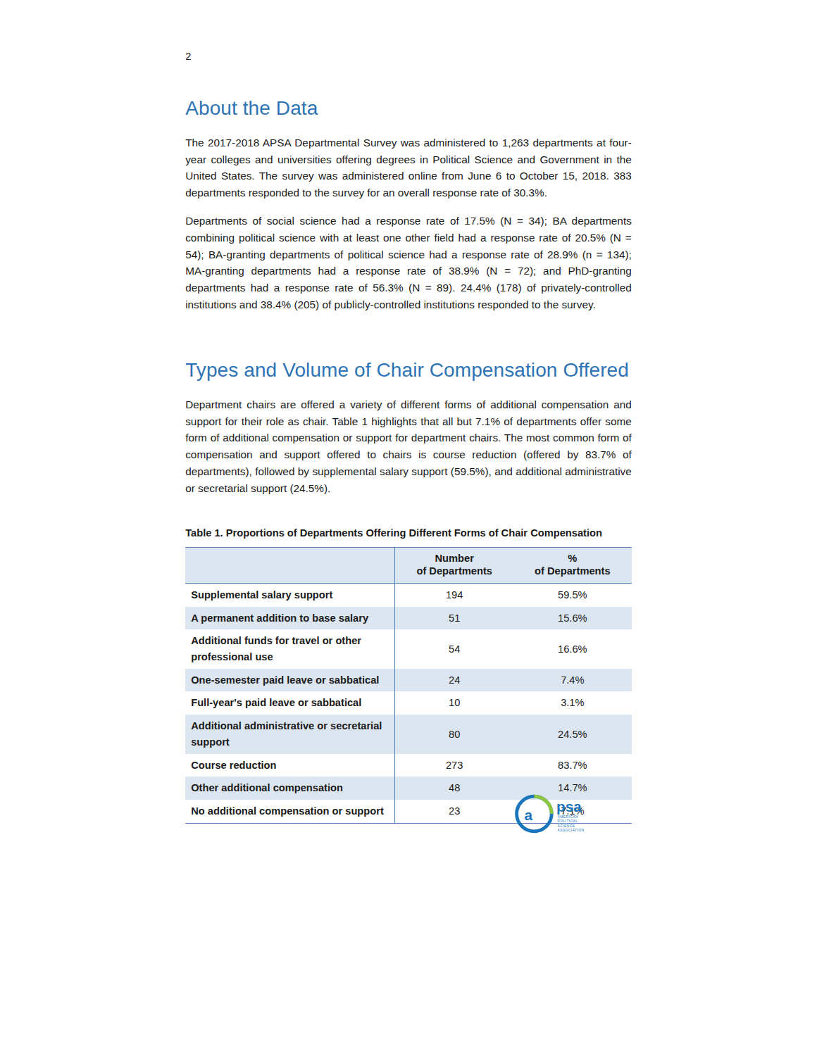2
About the Data
The 2017-2018 APSA Departmental Survey was administered to 1,263 departments at four-year colleges and universities offering degrees in Political Science and Government in the United States. The survey was administered online from June 6 to October 15, 2018. 383 departments responded to the survey for an overall response rate of 30.3%.
Departments of social science had a response rate of 17.5% (N = 34); BA departments combining political science with at least one other field had a response rate of 20.5% (N = 54); BA-granting departments of political science had a response rate of 28.9% (n = 134); MA-granting departments had a response rate of 38.9% (N = 72); and PhD-granting departments had a response rate of 56.3% (N = 89). 24.4% (178) of privately-controlled institutions and 38.4% (205) of publicly-controlled institutions responded to the survey.
Types and Volume of Chair Compensation Offered
Department chairs are offered a variety of different forms of additional compensation and support for their role as chair. Table 1 highlights that all but 7.1% of departments offer some form of additional compensation or support for department chairs. The most common form of compensation and support offered to chairs is course reduction (offered by 83.7% of departments), followed by supplemental salary support (59.5%), and additional administrative or secretarial support (24.5%).
Table 1. Proportions of Departments Offering Different Forms of Chair Compensation
| | Number of Departments | % of Departments |
| Supplemental salary support | 194 | 59.5% |
| A permanent addition to base salary | 51 | 15.6% |
| Additional funds for travel or other professional use | 54 | 16.6% |
| One-semester paid leave or sabbatical | 24 | 7.4% |
| Full-year's paid leave or sabbatical | 10 | 3.1% |
| Additional administrative or secretarial support | 80 | 24.5% |
| Course reduction | 273 | 83.7% |
| Other additional compensation | 48 | 14.7% |
| No additional compensation or support | 23 | 7.1% |
a psa AMERICAN POLITICAL SCIENCE ASSOCIATION